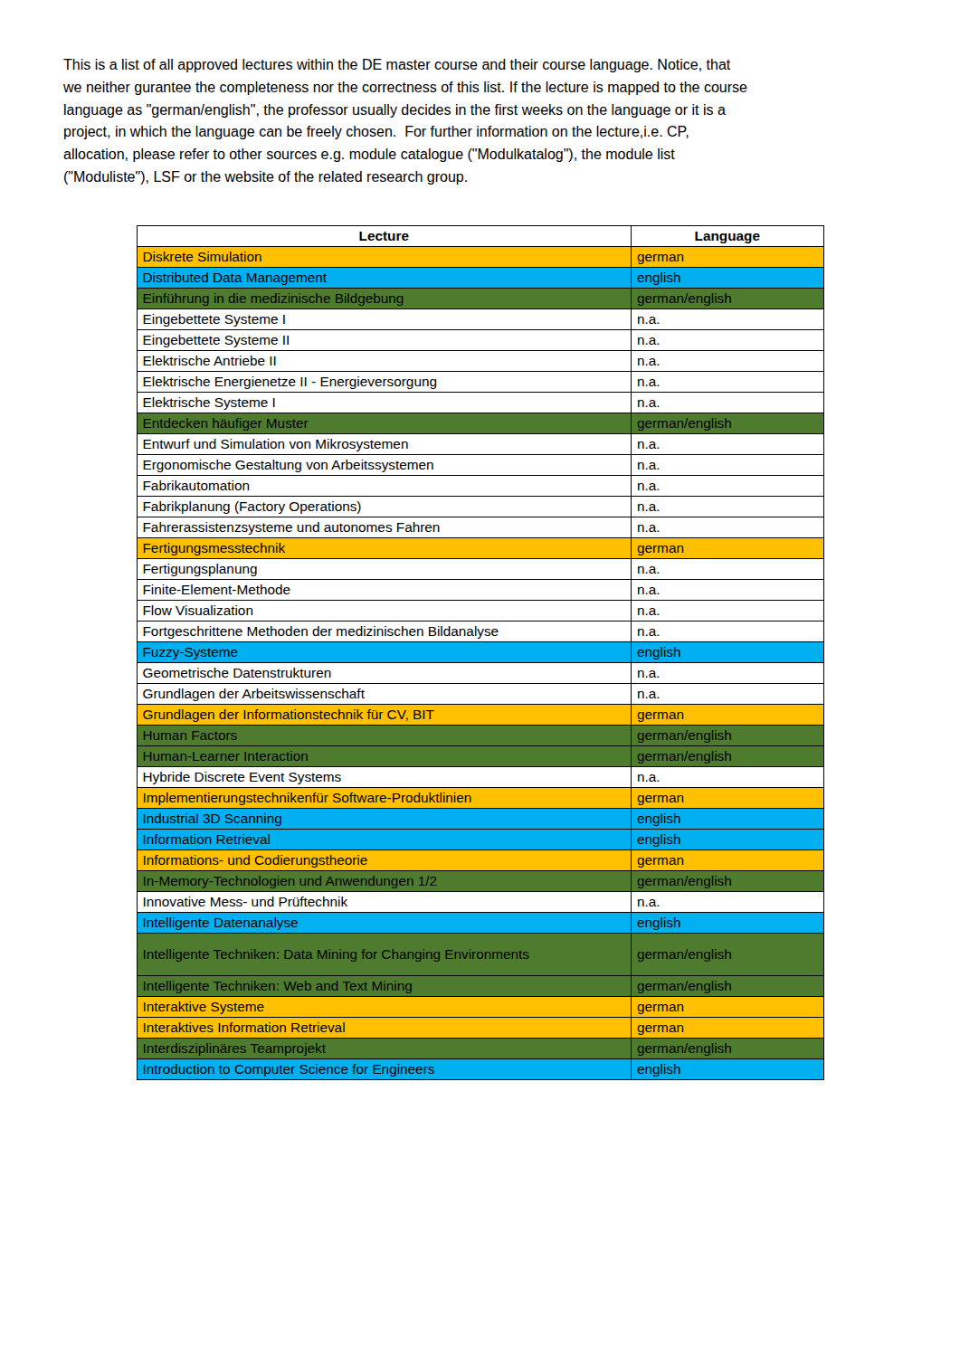This is a list of all approved lectures within the DE master course and their course language. Notice, that we neither gurantee the completeness nor the correctness of this list. If the lecture is mapped to the course language as "german/english", the professor usually decides in the first weeks on the language or it is a project, in which the language can be freely chosen. For further information on the lecture,i.e. CP, allocation, please refer to other sources e.g. module catalogue ("Modulkatalog"), the module list ("Moduliste"), LSF or the website of the related research group.
| Lecture | Language |
| --- | --- |
| Diskrete Simulation | german |
| Distributed Data Management | english |
| Einführung in die medizinische Bildgebung | german/english |
| Eingebettete Systeme I | n.a. |
| Eingebettete Systeme II | n.a. |
| Elektrische Antriebe II | n.a. |
| Elektrische Energienetze II - Energieversorgung | n.a. |
| Elektrische Systeme I | n.a. |
| Entdecken häufiger Muster | german/english |
| Entwurf und Simulation von Mikrosystemen | n.a. |
| Ergonomische Gestaltung von Arbeitssystemen | n.a. |
| Fabrikautomation | n.a. |
| Fabrikplanung (Factory Operations) | n.a. |
| Fahrerassistenzsysteme und autonomes Fahren | n.a. |
| Fertigungsmesstechnik | german |
| Fertigungsplanung | n.a. |
| Finite-Element-Methode | n.a. |
| Flow Visualization | n.a. |
| Fortgeschrittene Methoden der medizinischen Bildanalyse | n.a. |
| Fuzzy-Systeme | english |
| Geometrische Datenstrukturen | n.a. |
| Grundlagen der Arbeitswissenschaft | n.a. |
| Grundlagen der Informationstechnik für CV, BIT | german |
| Human Factors | german/english |
| Human-Learner Interaction | german/english |
| Hybride Discrete Event Systems | n.a. |
| Implementierungstechnikenfür Software-Produktlinien | german |
| Industrial 3D Scanning | english |
| Information Retrieval | english |
| Informations- und Codierungstheorie | german |
| In-Memory-Technologien und Anwendungen 1/2 | german/english |
| Innovative Mess- und Prüftechnik | n.a. |
| Intelligente Datenanalyse | english |
| Intelligente Techniken: Data Mining for Changing Environments | german/english |
| Intelligente Techniken: Web and Text Mining | german/english |
| Interaktive Systeme | german |
| Interaktives Information Retrieval | german |
| Interdisziplinäres Teamprojekt | german/english |
| Introduction to Computer Science for Engineers | english |